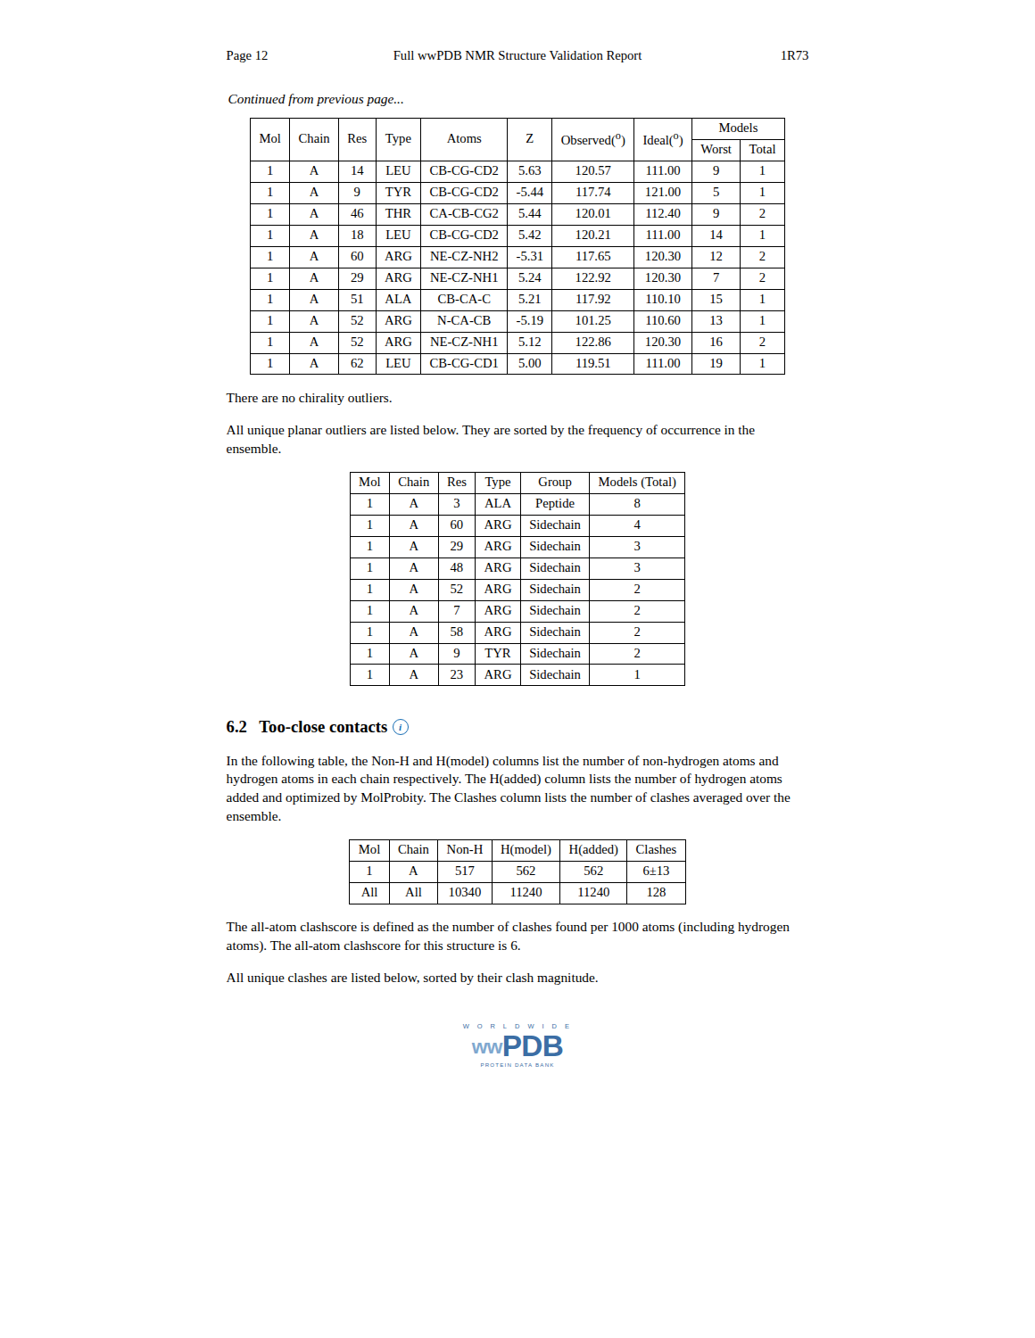Page 12
Full wwPDB NMR Structure Validation Report
1R73
Continued from previous page...
| Mol | Chain | Res | Type | Atoms | Z | Observed( o ) | Ideal( o ) | Models |
| --- | --- | --- | --- | --- | --- | --- | --- | --- |
| Worst | Total |
| 1 | A | 14 | LEU | CB-CG-CD2 | 5.63 | 120.57 | 111.00 | 9 | 1 |
| 1 | A | 9 | TYR | CB-CG-CD2 | -5.44 | 117.74 | 121.00 | 5 | 1 |
| 1 | A | 46 | THR | CA-CB-CG2 | 5.44 | 120.01 | 112.40 | 9 | 2 |
| 1 | A | 18 | LEU | CB-CG-CD2 | 5.42 | 120.21 | 111.00 | 14 | 1 |
| 1 | A | 60 | ARG | NE-CZ-NH2 | -5.31 | 117.65 | 120.30 | 12 | 2 |
| 1 | A | 29 | ARG | NE-CZ-NH1 | 5.24 | 122.92 | 120.30 | 7 | 2 |
| 1 | A | 51 | ALA | CB-CA-C | 5.21 | 117.92 | 110.10 | 15 | 1 |
| 1 | A | 52 | ARG | N-CA-CB | -5.19 | 101.25 | 110.60 | 13 | 1 |
| 1 | A | 52 | ARG | NE-CZ-NH1 | 5.12 | 122.86 | 120.30 | 16 | 2 |
| 1 | A | 62 | LEU | CB-CG-CD1 | 5.00 | 119.51 | 111.00 | 19 | 1 |
There are no chirality outliers.
All unique planar outliers are listed below. They are sorted by the frequency of occurrence in the ensemble.
| Mol | Chain | Res | Type | Group | Models (Total) |
| --- | --- | --- | --- | --- | --- |
| 1 | A | 3 | ALA | Peptide | 8 |
| 1 | A | 60 | ARG | Sidechain | 4 |
| 1 | A | 29 | ARG | Sidechain | 3 |
| 1 | A | 48 | ARG | Sidechain | 3 |
| 1 | A | 52 | ARG | Sidechain | 2 |
| 1 | A | 7 | ARG | Sidechain | 2 |
| 1 | A | 58 | ARG | Sidechain | 2 |
| 1 | A | 9 | TYR | Sidechain | 2 |
| 1 | A | 23 | ARG | Sidechain | 1 |
6.2 Too-close contactsi
In the following table, the Non-H and H(model) columns list the number of non-hydrogen atoms and hydrogen atoms in each chain respectively. The H(added) column lists the number of hydrogen atoms added and optimized by MolProbity. The Clashes column lists the number of clashes averaged over the ensemble.
| Mol | Chain | Non-H | H(model) | H(added) | Clashes |
| --- | --- | --- | --- | --- | --- |
| 1 | A | 517 | 562 | 562 | 6±13 |
| All | All | 10340 | 11240 | 11240 | 128 |
The all-atom clashscore is defined as the number of clashes found per 1000 atoms (including hydrogen atoms). The all-atom clashscore for this structure is 6.
All unique clashes are listed below, sorted by their clash magnitude.
W O R L D W I D E
ww PDB
PROTEIN DATA BANK